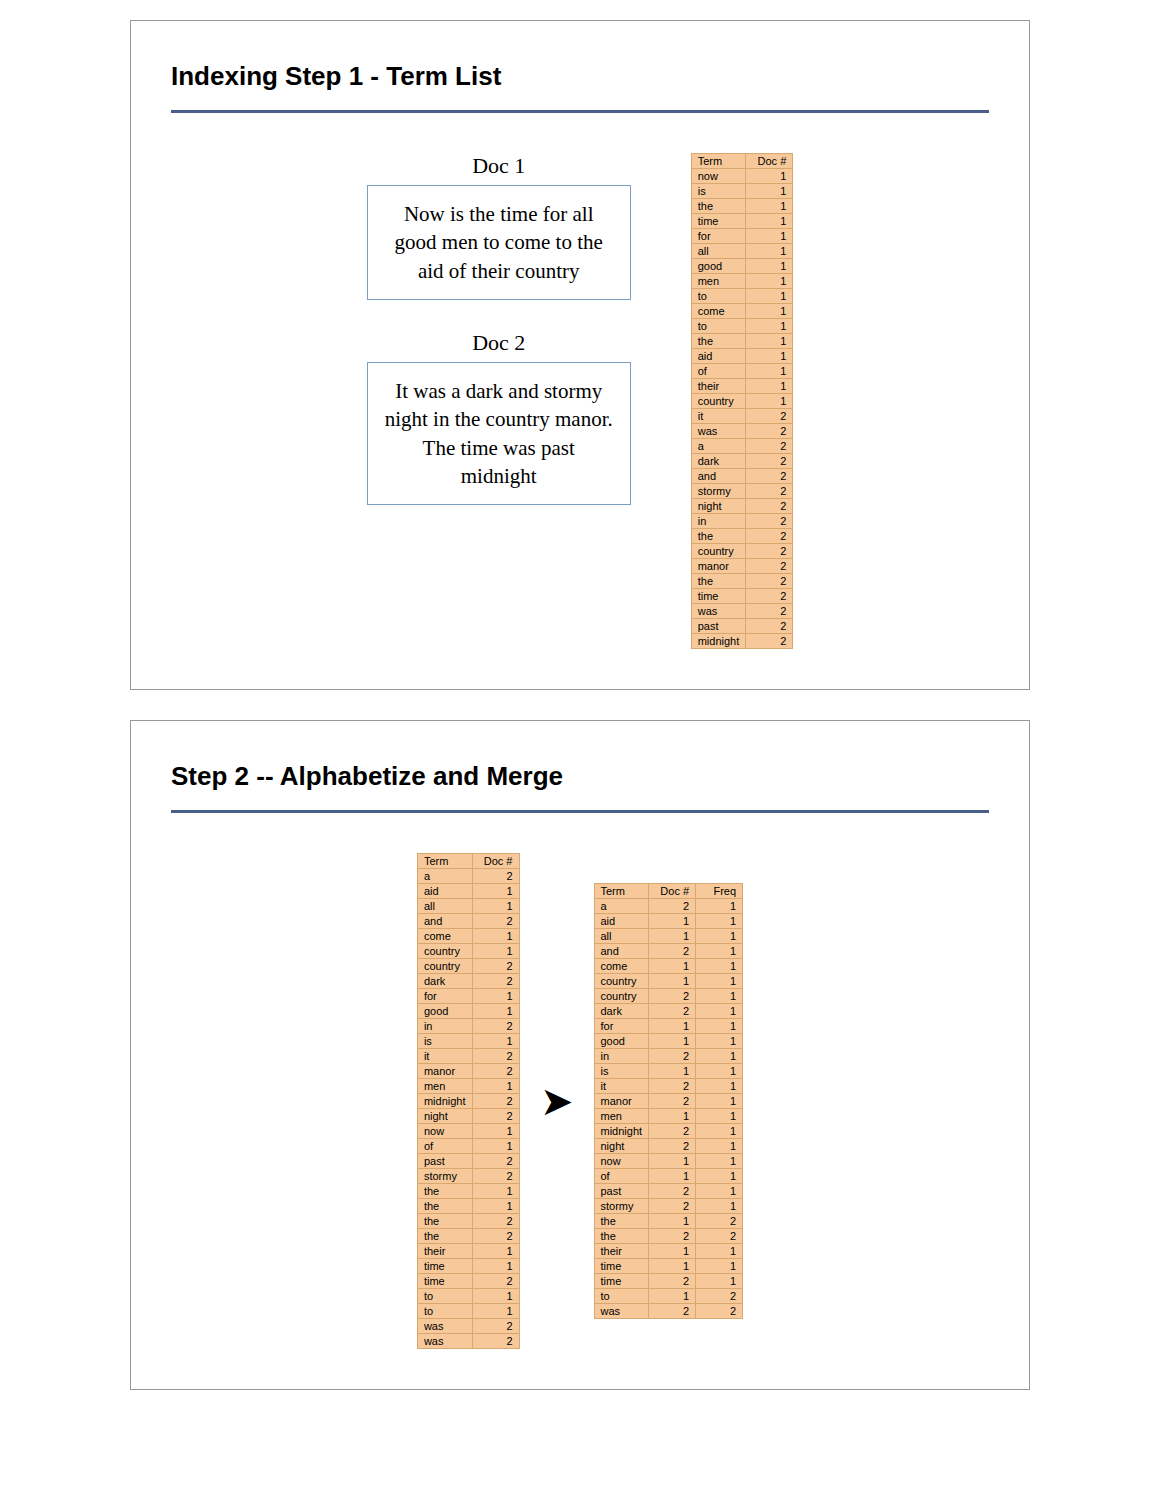Indexing Step 1 - Term List
Doc 1
Now is the time for all good men to come to the aid of their country
Doc 2
It was a dark and stormy night in the country manor. The time was past midnight
| Term | Doc # |
| --- | --- |
| now | 1 |
| is | 1 |
| the | 1 |
| time | 1 |
| for | 1 |
| all | 1 |
| good | 1 |
| men | 1 |
| to | 1 |
| come | 1 |
| to | 1 |
| the | 1 |
| aid | 1 |
| of | 1 |
| their | 1 |
| country | 1 |
| it | 2 |
| was | 2 |
| a | 2 |
| dark | 2 |
| and | 2 |
| stormy | 2 |
| night | 2 |
| in | 2 |
| the | 2 |
| country | 2 |
| manor | 2 |
| the | 2 |
| time | 2 |
| was | 2 |
| past | 2 |
| midnight | 2 |
Step 2 -- Alphabetize and Merge
| Term | Doc # |
| --- | --- |
| a | 2 |
| aid | 1 |
| all | 1 |
| and | 2 |
| come | 1 |
| country | 1 |
| country | 2 |
| dark | 2 |
| for | 1 |
| good | 1 |
| in | 2 |
| is | 1 |
| it | 2 |
| manor | 2 |
| men | 1 |
| midnight | 2 |
| night | 2 |
| now | 1 |
| of | 1 |
| past | 2 |
| stormy | 2 |
| the | 1 |
| the | 1 |
| the | 2 |
| the | 2 |
| their | 1 |
| time | 1 |
| time | 2 |
| to | 1 |
| to | 1 |
| was | 2 |
| was | 2 |
➤
| Term | Doc # | Freq |
| --- | --- | --- |
| a | 2 | 1 |
| aid | 1 | 1 |
| all | 1 | 1 |
| and | 2 | 1 |
| come | 1 | 1 |
| country | 1 | 1 |
| country | 2 | 1 |
| dark | 2 | 1 |
| for | 1 | 1 |
| good | 1 | 1 |
| in | 2 | 1 |
| is | 1 | 1 |
| it | 2 | 1 |
| manor | 2 | 1 |
| men | 1 | 1 |
| midnight | 2 | 1 |
| night | 2 | 1 |
| now | 1 | 1 |
| of | 1 | 1 |
| past | 2 | 1 |
| stormy | 2 | 1 |
| the | 1 | 2 |
| the | 2 | 2 |
| their | 1 | 1 |
| time | 1 | 1 |
| time | 2 | 1 |
| to | 1 | 2 |
| was | 2 | 2 |